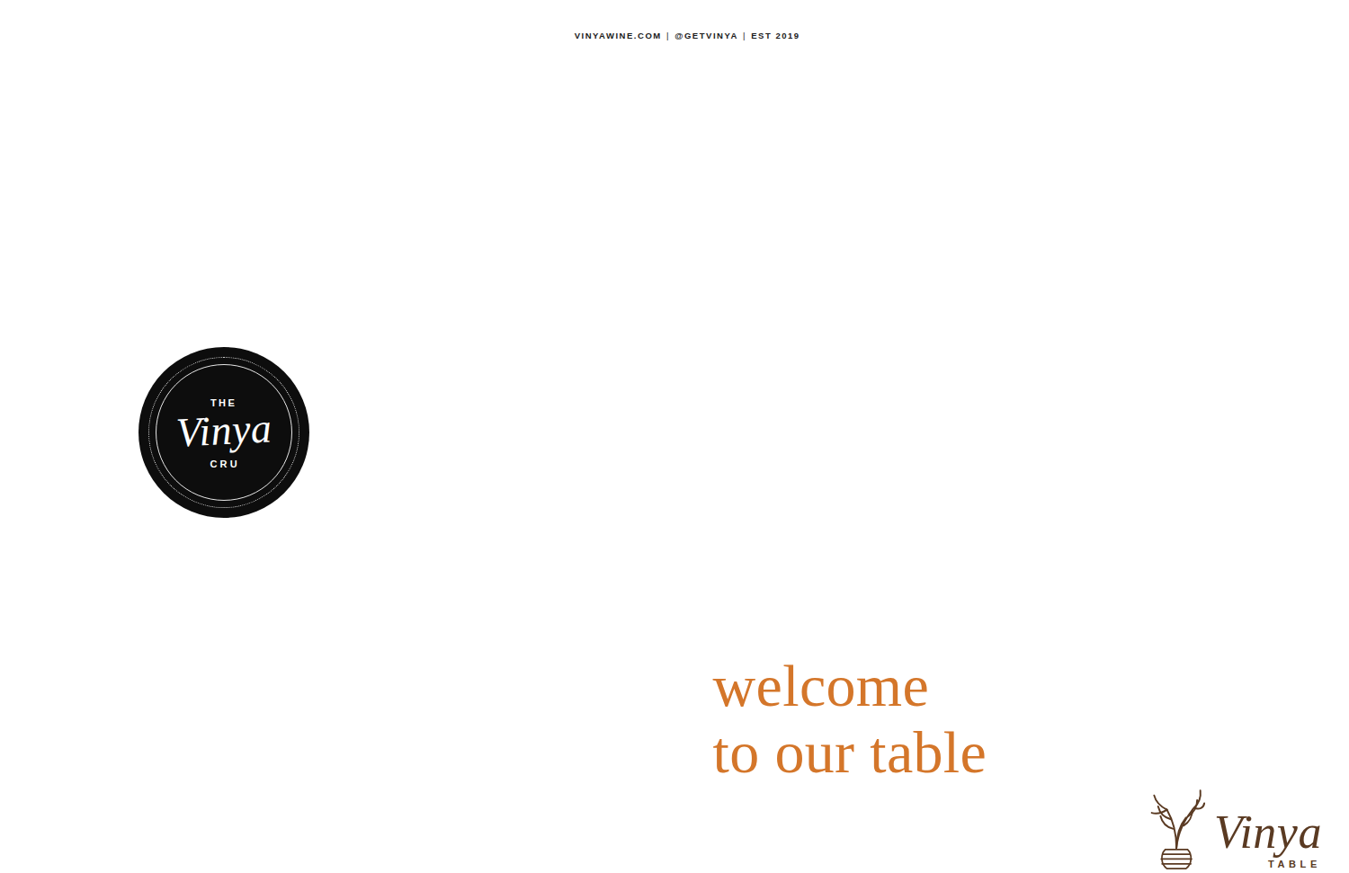VINYAWINE.COM|@GETVINYA|EST 2019
The Vinya Cru
welcome
to our table
Vinya Table